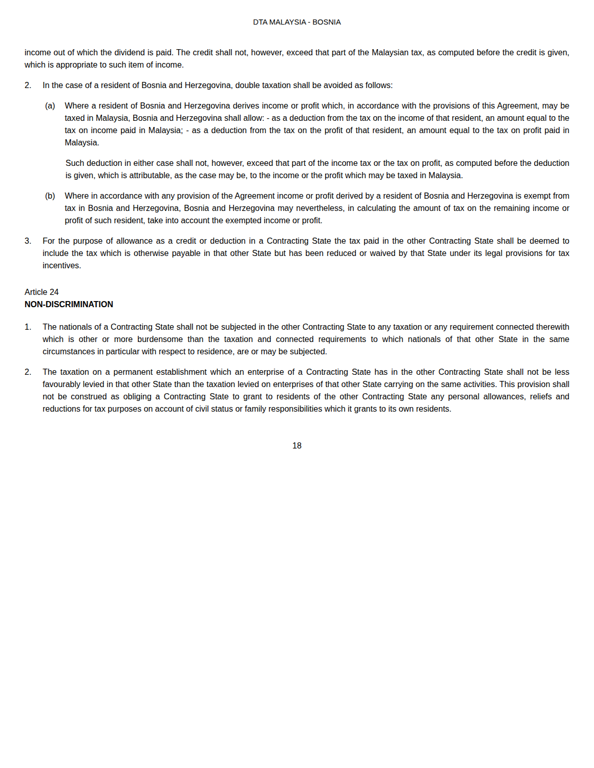DTA MALAYSIA - BOSNIA
income out of which the dividend is paid. The credit shall not, however, exceed that part of the Malaysian tax, as computed before the credit is given, which is appropriate to such item of income.
2.
In the case of a resident of Bosnia and Herzegovina, double taxation shall be avoided as follows:
(a)
Where a resident of Bosnia and Herzegovina derives income or profit which, in accordance with the provisions of this Agreement, may be taxed in Malaysia, Bosnia and Herzegovina shall allow: - as a deduction from the tax on the income of that resident, an amount equal to the tax on income paid in Malaysia; - as a deduction from the tax on the profit of that resident, an amount equal to the tax on profit paid in Malaysia.
Such deduction in either case shall not, however, exceed that part of the income tax or the tax on profit, as computed before the deduction is given, which is attributable, as the case may be, to the income or the profit which may be taxed in Malaysia.
(b)
Where in accordance with any provision of the Agreement income or profit derived by a resident of Bosnia and Herzegovina is exempt from tax in Bosnia and Herzegovina, Bosnia and Herzegovina may nevertheless, in calculating the amount of tax on the remaining income or profit of such resident, take into account the exempted income or profit.
3.
For the purpose of allowance as a credit or deduction in a Contracting State the tax paid in the other Contracting State shall be deemed to include the tax which is otherwise payable in that other State but has been reduced or waived by that State under its legal provisions for tax incentives.
Article 24NON-DISCRIMINATION
1.
The nationals of a Contracting State shall not be subjected in the other Contracting State to any taxation or any requirement connected therewith which is other or more burdensome than the taxation and connected requirements to which nationals of that other State in the same circumstances in particular with respect to residence, are or may be subjected.
2.
The taxation on a permanent establishment which an enterprise of a Contracting State has in the other Contracting State shall not be less favourably levied in that other State than the taxation levied on enterprises of that other State carrying on the same activities. This provision shall not be construed as obliging a Contracting State to grant to residents of the other Contracting State any personal allowances, reliefs and reductions for tax purposes on account of civil status or family responsibilities which it grants to its own residents.
18